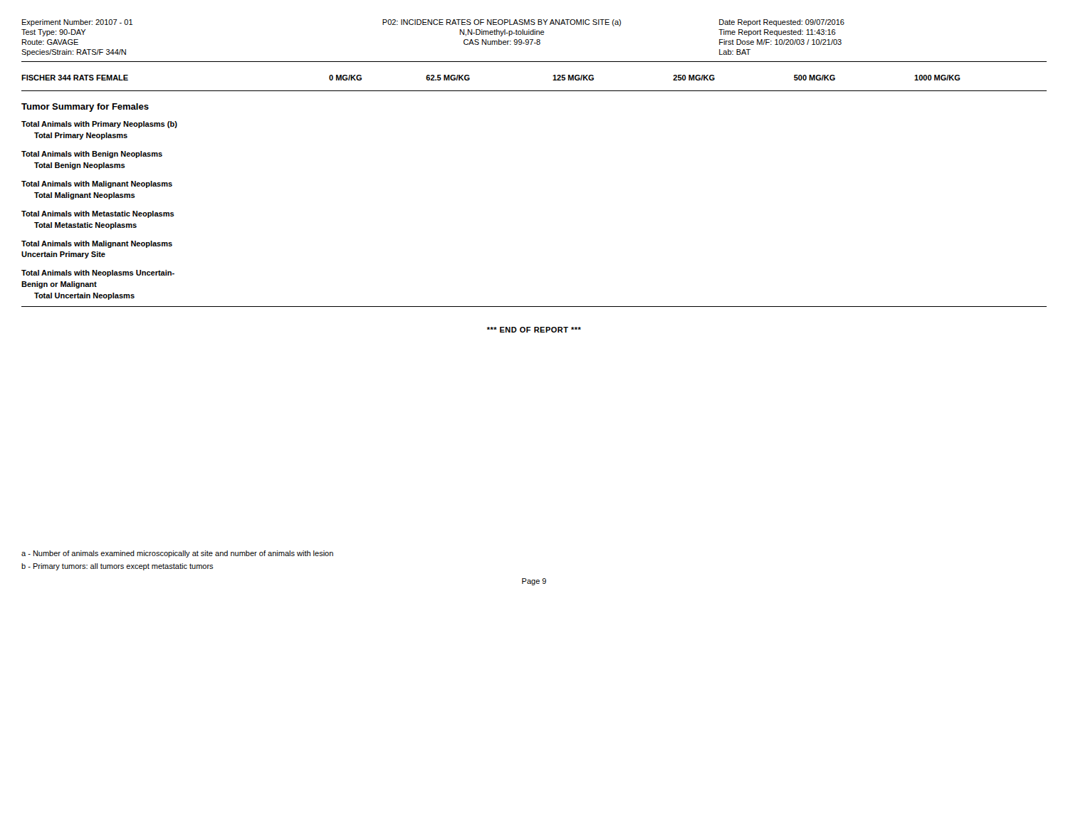| Experiment Number: 20107 - 01 | P02: INCIDENCE RATES OF NEOPLASMS BY ANATOMIC SITE (a) | Date Report Requested: 09/07/2016 |
| Test Type: 90-DAY | N,N-Dimethyl-p-toluidine | Time Report Requested: 11:43:16 |
| Route: GAVAGE | CAS Number: 99-97-8 | First Dose M/F: 10/20/03 / 10/21/03 |
| Species/Strain: RATS/F 344/N | | Lab: BAT |
| FISCHER 344 RATS FEMALE | 0 MG/KG | 62.5 MG/KG | 125 MG/KG | 250 MG/KG | 500 MG/KG | 1000 MG/KG |
Tumor Summary for Females
Total Animals with Primary Neoplasms (b)
Total Primary Neoplasms
Total Animals with Benign Neoplasms
Total Benign Neoplasms
Total Animals with Malignant Neoplasms
Total Malignant Neoplasms
Total Animals with Metastatic Neoplasms
Total Metastatic Neoplasms
Total Animals with Malignant Neoplasms
Uncertain Primary Site
Total Animals with Neoplasms Uncertain-
Benign or Malignant
Total Uncertain Neoplasms
*** END OF REPORT ***
a - Number of animals examined microscopically at site and number of animals with lesion
b - Primary tumors: all tumors except metastatic tumors
Page 9